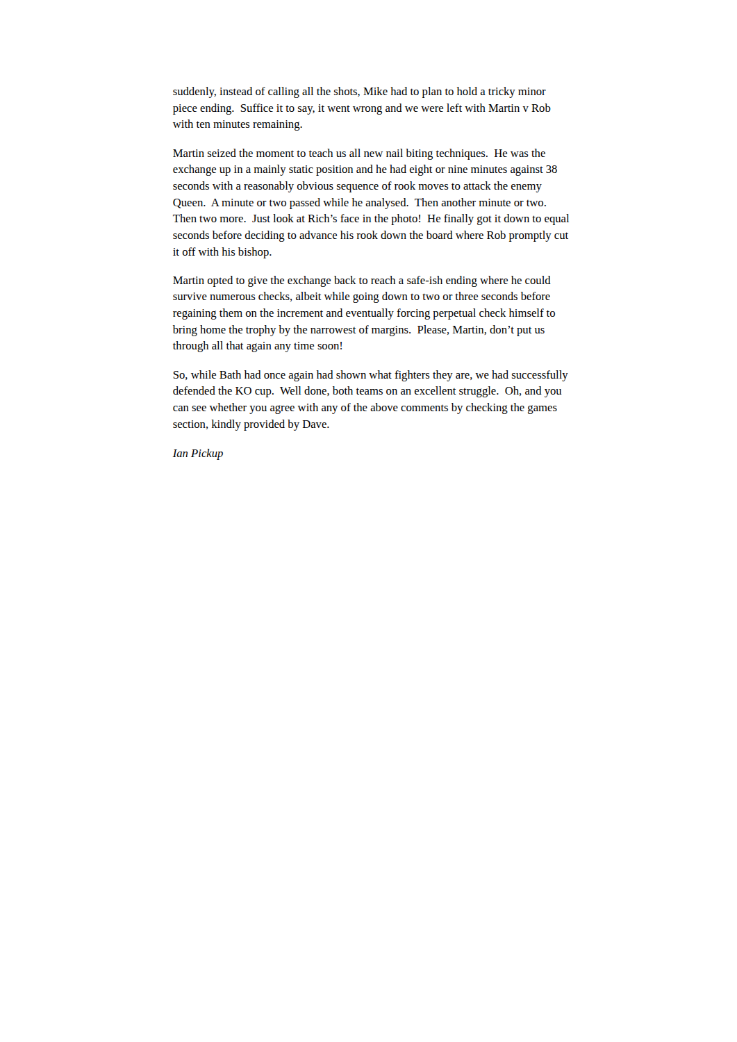suddenly, instead of calling all the shots, Mike had to plan to hold a tricky minor piece ending. Suffice it to say, it went wrong and we were left with Martin v Rob with ten minutes remaining.
Martin seized the moment to teach us all new nail biting techniques. He was the exchange up in a mainly static position and he had eight or nine minutes against 38 seconds with a reasonably obvious sequence of rook moves to attack the enemy Queen. A minute or two passed while he analysed. Then another minute or two. Then two more. Just look at Rich’s face in the photo! He finally got it down to equal seconds before deciding to advance his rook down the board where Rob promptly cut it off with his bishop.
Martin opted to give the exchange back to reach a safe-ish ending where he could survive numerous checks, albeit while going down to two or three seconds before regaining them on the increment and eventually forcing perpetual check himself to bring home the trophy by the narrowest of margins. Please, Martin, don’t put us through all that again any time soon!
So, while Bath had once again had shown what fighters they are, we had successfully defended the KO cup. Well done, both teams on an excellent struggle. Oh, and you can see whether you agree with any of the above comments by checking the games section, kindly provided by Dave.
Ian Pickup